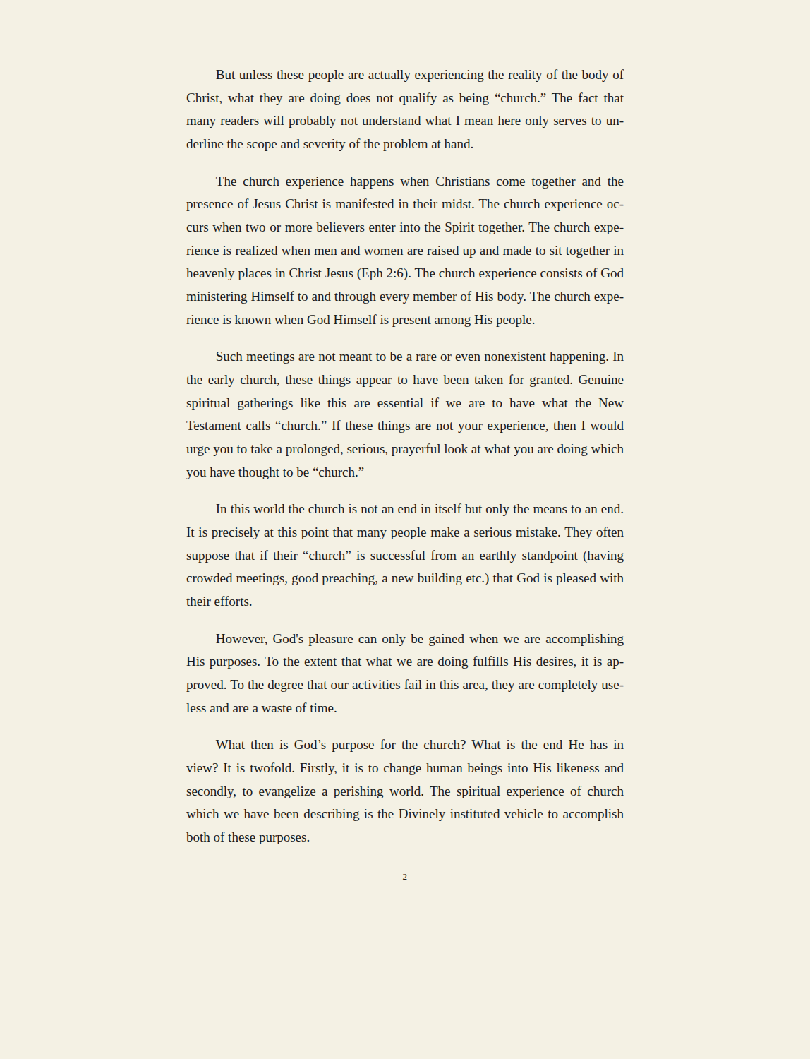But unless these people are actually experiencing the reality of the body of Christ, what they are doing does not qualify as being “church.” The fact that many readers will probably not understand what I mean here only serves to underline the scope and severity of the problem at hand.
The church experience happens when Christians come together and the presence of Jesus Christ is manifested in their midst. The church experience occurs when two or more believers enter into the Spirit together. The church experience is realized when men and women are raised up and made to sit together in heavenly places in Christ Jesus (Eph 2:6). The church experience consists of God ministering Himself to and through every member of His body. The church experience is known when God Himself is present among His people.
Such meetings are not meant to be a rare or even nonexistent happening. In the early church, these things appear to have been taken for granted. Genuine spiritual gatherings like this are essential if we are to have what the New Testament calls “church.” If these things are not your experience, then I would urge you to take a prolonged, serious, prayerful look at what you are doing which you have thought to be “church.”
In this world the church is not an end in itself but only the means to an end. It is precisely at this point that many people make a serious mistake. They often suppose that if their “church” is successful from an earthly standpoint (having crowded meetings, good preaching, a new building etc.) that God is pleased with their efforts.
However, God's pleasure can only be gained when we are accomplishing His purposes. To the extent that what we are doing fulfills His desires, it is approved. To the degree that our activities fail in this area, they are completely useless and are a waste of time.
What then is God’s purpose for the church? What is the end He has in view? It is twofold. Firstly, it is to change human beings into His likeness and secondly, to evangelize a perishing world. The spiritual experience of church which we have been describing is the Divinely instituted vehicle to accomplish both of these purposes.
2